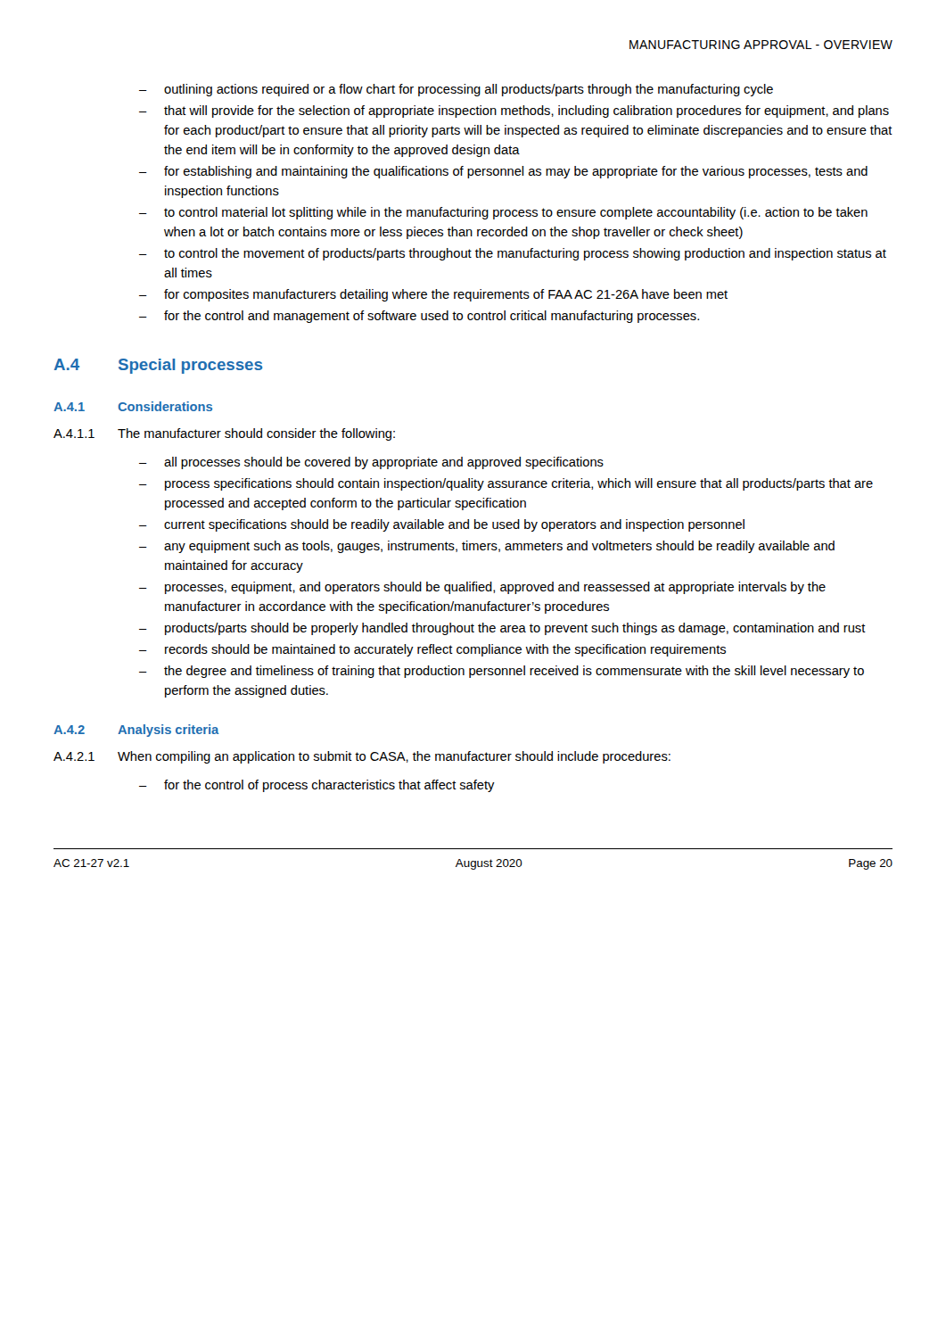MANUFACTURING APPROVAL - OVERVIEW
outlining actions required or a flow chart for processing all products/parts through the manufacturing cycle
that will provide for the selection of appropriate inspection methods, including calibration procedures for equipment, and plans for each product/part to ensure that all priority parts will be inspected as required to eliminate discrepancies and to ensure that the end item will be in conformity to the approved design data
for establishing and maintaining the qualifications of personnel as may be appropriate for the various processes, tests and inspection functions
to control material lot splitting while in the manufacturing process to ensure complete accountability (i.e. action to be taken when a lot or batch contains more or less pieces than recorded on the shop traveller or check sheet)
to control the movement of products/parts throughout the manufacturing process showing production and inspection status at all times
for composites manufacturers detailing where the requirements of FAA AC 21-26A have been met
for the control and management of software used to control critical manufacturing processes.
A.4 Special processes
A.4.1 Considerations
A.4.1.1
The manufacturer should consider the following:
all processes should be covered by appropriate and approved specifications
process specifications should contain inspection/quality assurance criteria, which will ensure that all products/parts that are processed and accepted conform to the particular specification
current specifications should be readily available and be used by operators and inspection personnel
any equipment such as tools, gauges, instruments, timers, ammeters and voltmeters should be readily available and maintained for accuracy
processes, equipment, and operators should be qualified, approved and reassessed at appropriate intervals by the manufacturer in accordance with the specification/manufacturer’s procedures
products/parts should be properly handled throughout the area to prevent such things as damage, contamination and rust
records should be maintained to accurately reflect compliance with the specification requirements
the degree and timeliness of training that production personnel received is commensurate with the skill level necessary to perform the assigned duties.
A.4.2 Analysis criteria
A.4.2.1
When compiling an application to submit to CASA, the manufacturer should include procedures:
for the control of process characteristics that affect safety
AC 21-27 v2.1 August 2020 Page 20